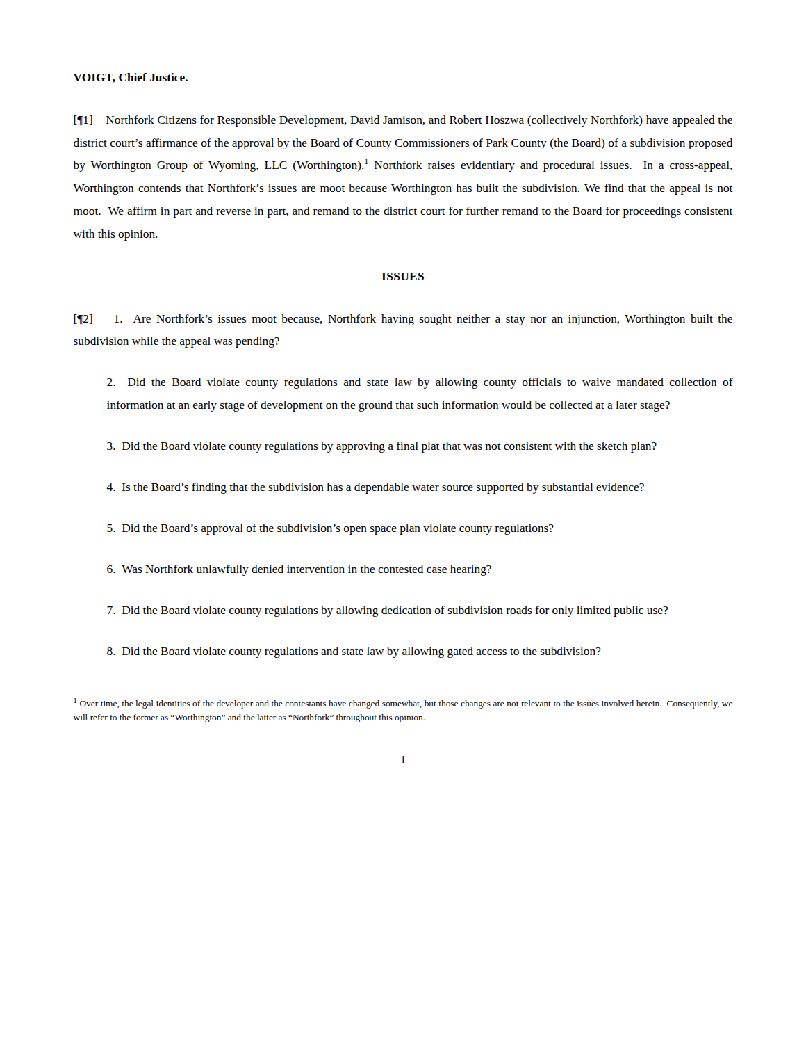VOIGT, Chief Justice.
[¶1] Northfork Citizens for Responsible Development, David Jamison, and Robert Hoszwa (collectively Northfork) have appealed the district court’s affirmance of the approval by the Board of County Commissioners of Park County (the Board) of a subdivision proposed by Worthington Group of Wyoming, LLC (Worthington).1 Northfork raises evidentiary and procedural issues. In a cross-appeal, Worthington contends that Northfork’s issues are moot because Worthington has built the subdivision. We find that the appeal is not moot. We affirm in part and reverse in part, and remand to the district court for further remand to the Board for proceedings consistent with this opinion.
ISSUES
[¶2] 1. Are Northfork’s issues moot because, Northfork having sought neither a stay nor an injunction, Worthington built the subdivision while the appeal was pending?
2. Did the Board violate county regulations and state law by allowing county officials to waive mandated collection of information at an early stage of development on the ground that such information would be collected at a later stage?
3. Did the Board violate county regulations by approving a final plat that was not consistent with the sketch plan?
4. Is the Board’s finding that the subdivision has a dependable water source supported by substantial evidence?
5. Did the Board’s approval of the subdivision’s open space plan violate county regulations?
6. Was Northfork unlawfully denied intervention in the contested case hearing?
7. Did the Board violate county regulations by allowing dedication of subdivision roads for only limited public use?
8. Did the Board violate county regulations and state law by allowing gated access to the subdivision?
1 Over time, the legal identities of the developer and the contestants have changed somewhat, but those changes are not relevant to the issues involved herein. Consequently, we will refer to the former as “Worthington” and the latter as “Northfork” throughout this opinion.
1